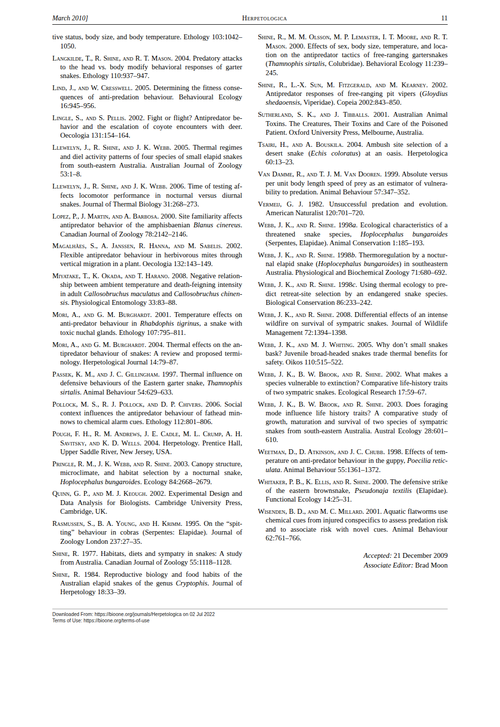March 2010] Herpetologica 11
tive status, body size, and body temperature. Ethology 103:1042–1050.
Langkilde, T., R. Shine, and R. T. Mason. 2004. Predatory attacks to the head vs. body modify behavioral responses of garter snakes. Ethology 110:937–947.
Lind, J., and W. Cresswell. 2005. Determining the fitness consequences of anti-predation behaviour. Behavioural Ecology 16:945–956.
Lingle, S., and S. Pellis. 2002. Fight or flight? Antipredator behavior and the escalation of coyote encounters with deer. Oecologia 131:154–164.
Llewelyn, J., R. Shine, and J. K. Webb. 2005. Thermal regimes and diel activity patterns of four species of small elapid snakes from south-eastern Australia. Australian Journal of Zoology 53:1–8.
Llewelyn, J., R. Shine, and J. K. Webb. 2006. Time of testing affects locomotor performance in nocturnal versus diurnal snakes. Journal of Thermal Biology 31:268–273.
Lopez, P., J. Martin, and A. Barbosa. 2000. Site familiarity affects antipredator behavior of the amphisbaenian Blanus cinereus. Canadian Journal of Zoology 78:2142–2146.
Magalhães, S., A. Janssen, R. Hanna, and M. Sabelis. 2002. Flexible antipredator behaviour in herbivorous mites through vertical migration in a plant. Oecologia 132:143–149.
Miyatake, T., K. Okada, and T. Harano. 2008. Negative relationship between ambient temperature and death-feigning intensity in adult Callosobruchus maculatus and Callosobruchus chinensis. Physiological Entomology 33:83–88.
Mori, A., and G. M. Burghardt. 2001. Temperature effects on anti-predator behaviour in Rhabdophis tigrinus, a snake with toxic nuchal glands. Ethology 107:795–811.
Mori, A., and G. M. Burghardt. 2004. Thermal effects on the antipredator behaviour of snakes: A review and proposed terminology. Herpetological Journal 14:79–87.
Passek, K. M., and J. C. Gillingham. 1997. Thermal influence on defensive behaviours of the Eastern garter snake, Thamnophis sirtalis. Animal Behaviour 54:629–633.
Pollock, M. S., R. J. Pollock, and D. P. Chivers. 2006. Social context influences the antipredator behaviour of fathead minnows to chemical alarm cues. Ethology 112:801–806.
Pough, F. H., R. M. Andrews, J. E. Cadle, M. L. Crump, A. H. Savitsky, and K. D. Wells. 2004. Herpetology. Prentice Hall, Upper Saddle River, New Jersey, USA.
Pringle, R. M., J. K. Webb, and R. Shine. 2003. Canopy structure, microclimate, and habitat selection by a nocturnal snake, Hoplocephalus bungaroides. Ecology 84:2668–2679.
Quinn, G. P., and M. J. Keough. 2002. Experimental Design and Data Analysis for Biologists. Cambridge University Press, Cambridge, UK.
Rasmussen, S., B. A. Young, and H. Krimm. 1995. On the “spitting” behaviour in cobras (Serpentes: Elapidae). Journal of Zoology London 237:27–35.
Shine, R. 1977. Habitats, diets and sympatry in snakes: A study from Australia. Canadian Journal of Zoology 55:1118–1128.
Shine, R. 1984. Reproductive biology and food habits of the Australian elapid snakes of the genus Cryptophis. Journal of Herpetology 18:33–39.
Shine, R., M. M. Olsson, M. P. Lemaster, I. T. Moore, and R. T. Mason. 2000. Effects of sex, body size, temperature, and location on the antipredator tactics of free-ranging gartersnakes (Thamnophis sirtalis, Colubridae). Behavioral Ecology 11:239–245.
Shine, R., L.-X. Sun, M. Fitzgerald, and M. Kearney. 2002. Antipredator responses of free-ranging pit vipers (Gloydius shedaoensis, Viperidae). Copeia 2002:843–850.
Sutherland, S. K., and J. Tibballs. 2001. Australian Animal Toxins. The Creatures, Their Toxins and Care of the Poisoned Patient. Oxford University Press, Melbourne, Australia.
Tsairi, H., and A. Bouskila. 2004. Ambush site selection of a desert snake (Echis coloratus) at an oasis. Herpetologica 60:13–23.
Van Damme, R., and T. J. M. Van Dooren. 1999. Absolute versus per unit body length speed of prey as an estimator of vulnerability to predation. Animal Behaviour 57:347–352.
Vermeij, G. J. 1982. Unsuccessful predation and evolution. American Naturalist 120:701–720.
Webb, J. K., and R. Shine. 1998a. Ecological characteristics of a threatened snake species, Hoplocephalus bungaroides (Serpentes, Elapidae). Animal Conservation 1:185–193.
Webb, J. K., and R. Shine. 1998b. Thermoregulation by a nocturnal elapid snake (Hoplocephalus bungaroides) in southeastern Australia. Physiological and Biochemical Zoology 71:680–692.
Webb, J. K., and R. Shine. 1998c. Using thermal ecology to predict retreat-site selection by an endangered snake species. Biological Conservation 86:233–242.
Webb, J. K., and R. Shine. 2008. Differential effects of an intense wildfire on survival of sympatric snakes. Journal of Wildlife Management 72:1394–1398.
Webb, J. K., and M. J. Whiting. 2005. Why don’t small snakes bask? Juvenile broad-headed snakes trade thermal benefits for safety. Oikos 110:515–522.
Webb, J. K., B. W. Brook, and R. Shine. 2002. What makes a species vulnerable to extinction? Comparative life-history traits of two sympatric snakes. Ecological Research 17:59–67.
Webb, J. K., B. W. Brook, and R. Shine. 2003. Does foraging mode influence life history traits? A comparative study of growth, maturation and survival of two species of sympatric snakes from south-eastern Australia. Austral Ecology 28:601–610.
Weetman, D., D. Atkinson, and J. C. Chubb. 1998. Effects of temperature on anti-predator behaviour in the guppy, Poecilia reticulata. Animal Behaviour 55:1361–1372.
Whitaker, P. B., K. Ellis, and R. Shine. 2000. The defensive strike of the eastern brownsnake, Pseudonaja textilis (Elapidae). Functional Ecology 14:25–31.
Wisenden, B. D., and M. C. Millard. 2001. Aquatic flatworms use chemical cues from injured conspecifics to assess predation risk and to associate risk with novel cues. Animal Behaviour 62:761–766.
Accepted: 21 December 2009
Associate Editor: Brad Moon
Downloaded From: https://bioone.org/journals/Herpetologica on 02 Jul 2022
Terms of Use: https://bioone.org/terms-of-use